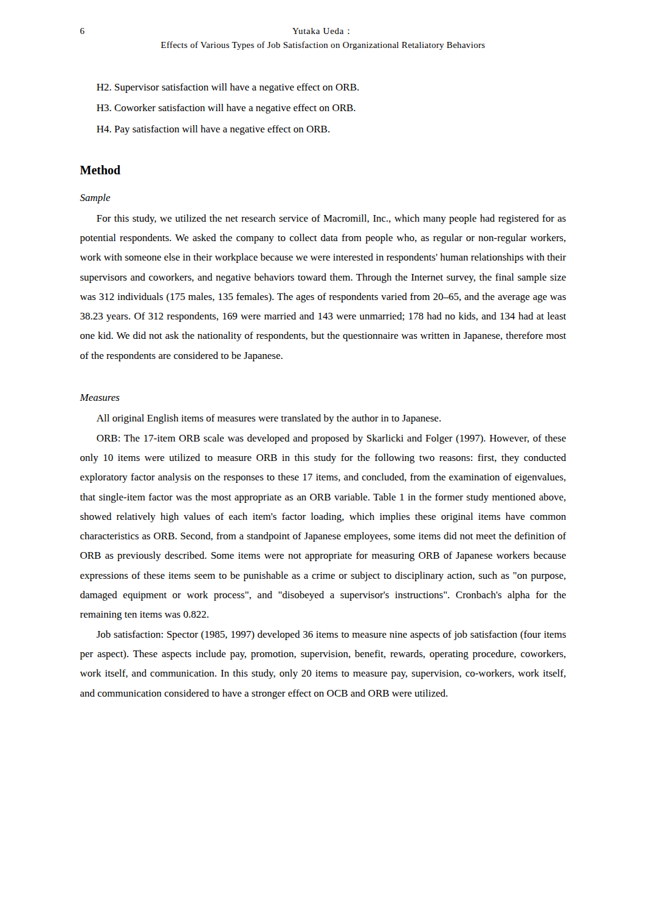6
Yutaka Ueda：
Effects of Various Types of Job Satisfaction on Organizational Retaliatory Behaviors
H2. Supervisor satisfaction will have a negative effect on ORB.
H3. Coworker satisfaction will have a negative effect on ORB.
H4. Pay satisfaction will have a negative effect on ORB.
Method
Sample
For this study, we utilized the net research service of Macromill, Inc., which many people had registered for as potential respondents. We asked the company to collect data from people who, as regular or non-regular workers, work with someone else in their workplace because we were interested in respondents' human relationships with their supervisors and coworkers, and negative behaviors toward them. Through the Internet survey, the final sample size was 312 individuals (175 males, 135 females). The ages of respondents varied from 20–65, and the average age was 38.23 years. Of 312 respondents, 169 were married and 143 were unmarried; 178 had no kids, and 134 had at least one kid. We did not ask the nationality of respondents, but the questionnaire was written in Japanese, therefore most of the respondents are considered to be Japanese.
Measures
All original English items of measures were translated by the author in to Japanese.
ORB: The 17-item ORB scale was developed and proposed by Skarlicki and Folger (1997). However, of these only 10 items were utilized to measure ORB in this study for the following two reasons: first, they conducted exploratory factor analysis on the responses to these 17 items, and concluded, from the examination of eigenvalues, that single-item factor was the most appropriate as an ORB variable. Table 1 in the former study mentioned above, showed relatively high values of each item's factor loading, which implies these original items have common characteristics as ORB. Second, from a standpoint of Japanese employees, some items did not meet the definition of ORB as previously described. Some items were not appropriate for measuring ORB of Japanese workers because expressions of these items seem to be punishable as a crime or subject to disciplinary action, such as "on purpose, damaged equipment or work process", and "disobeyed a supervisor's instructions". Cronbach's alpha for the remaining ten items was 0.822.
Job satisfaction: Spector (1985, 1997) developed 36 items to measure nine aspects of job satisfaction (four items per aspect). These aspects include pay, promotion, supervision, benefit, rewards, operating procedure, coworkers, work itself, and communication. In this study, only 20 items to measure pay, supervision, co-workers, work itself, and communication considered to have a stronger effect on OCB and ORB were utilized.